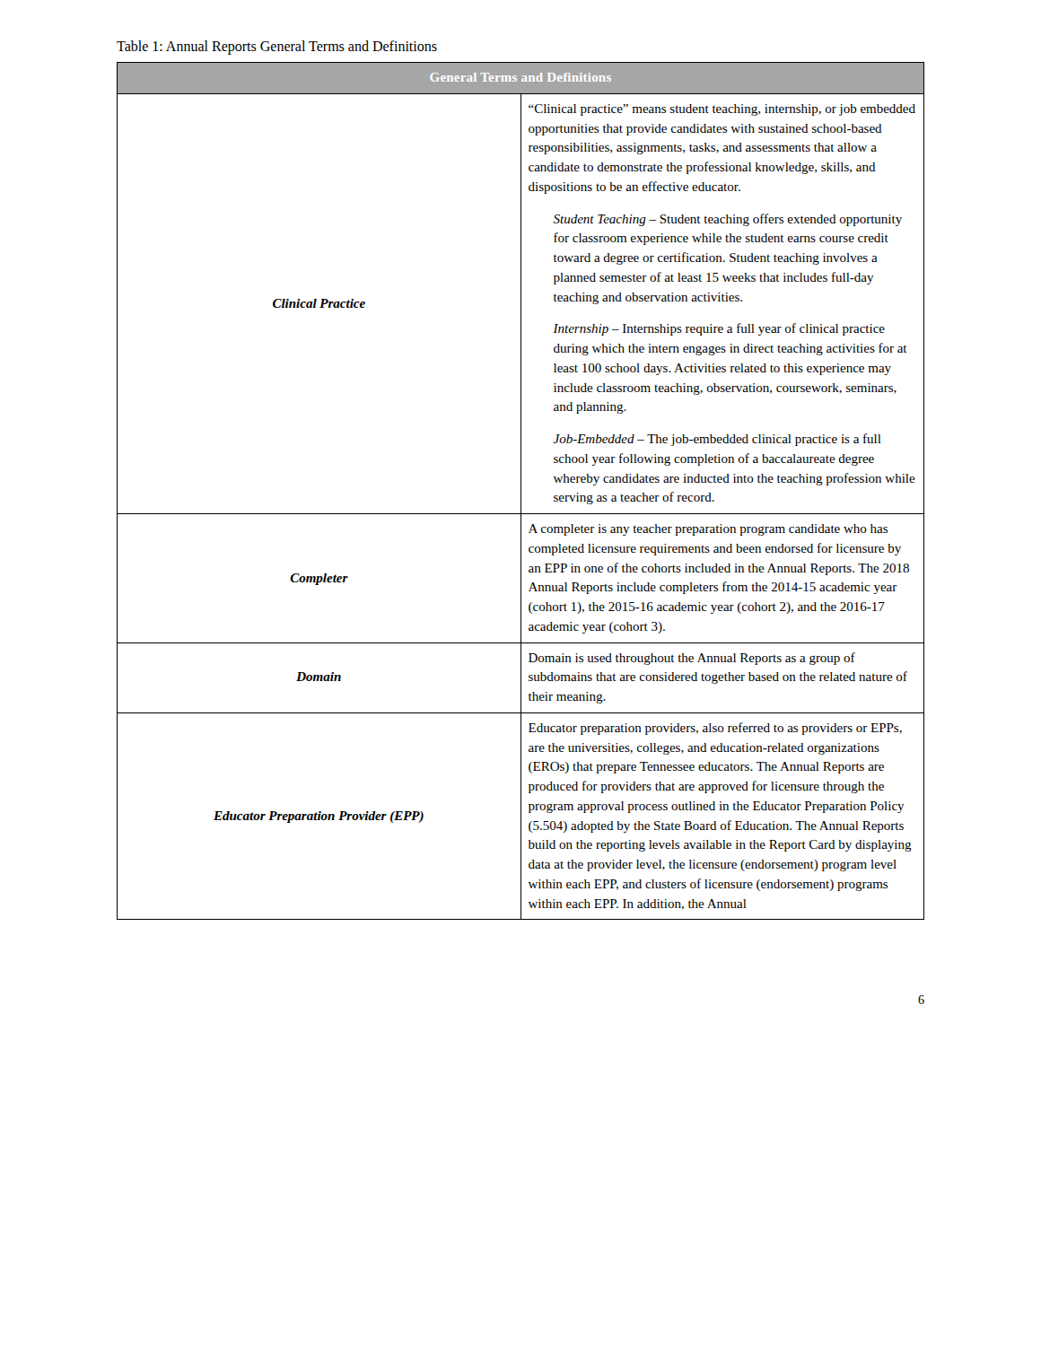Table 1: Annual Reports General Terms and Definitions
| General Terms and Definitions |
| --- |
| Clinical Practice | “Clinical practice” means student teaching, internship, or job embedded opportunities that provide candidates with sustained school-based responsibilities, assignments, tasks, and assessments that allow a candidate to demonstrate the professional knowledge, skills, and dispositions to be an effective educator. Student Teaching – Student teaching offers extended opportunity for classroom experience while the student earns course credit toward a degree or certification. Student teaching involves a planned semester of at least 15 weeks that includes full-day teaching and observation activities. Internship – Internships require a full year of clinical practice during which the intern engages in direct teaching activities for at least 100 school days. Activities related to this experience may include classroom teaching, observation, coursework, seminars, and planning. Job-Embedded – The job-embedded clinical practice is a full school year following completion of a baccalaureate degree whereby candidates are inducted into the teaching profession while serving as a teacher of record. |
| Completer | A completer is any teacher preparation program candidate who has completed licensure requirements and been endorsed for licensure by an EPP in one of the cohorts included in the Annual Reports. The 2018 Annual Reports include completers from the 2014-15 academic year (cohort 1), the 2015-16 academic year (cohort 2), and the 2016-17 academic year (cohort 3). |
| Domain | Domain is used throughout the Annual Reports as a group of subdomains that are considered together based on the related nature of their meaning. |
| Educator Preparation Provider (EPP) | Educator preparation providers, also referred to as providers or EPPs, are the universities, colleges, and education-related organizations (EROs) that prepare Tennessee educators. The Annual Reports are produced for providers that are approved for licensure through the program approval process outlined in the Educator Preparation Policy (5.504) adopted by the State Board of Education. The Annual Reports build on the reporting levels available in the Report Card by displaying data at the provider level, the licensure (endorsement) program level within each EPP, and clusters of licensure (endorsement) programs within each EPP. In addition, the Annual |
6